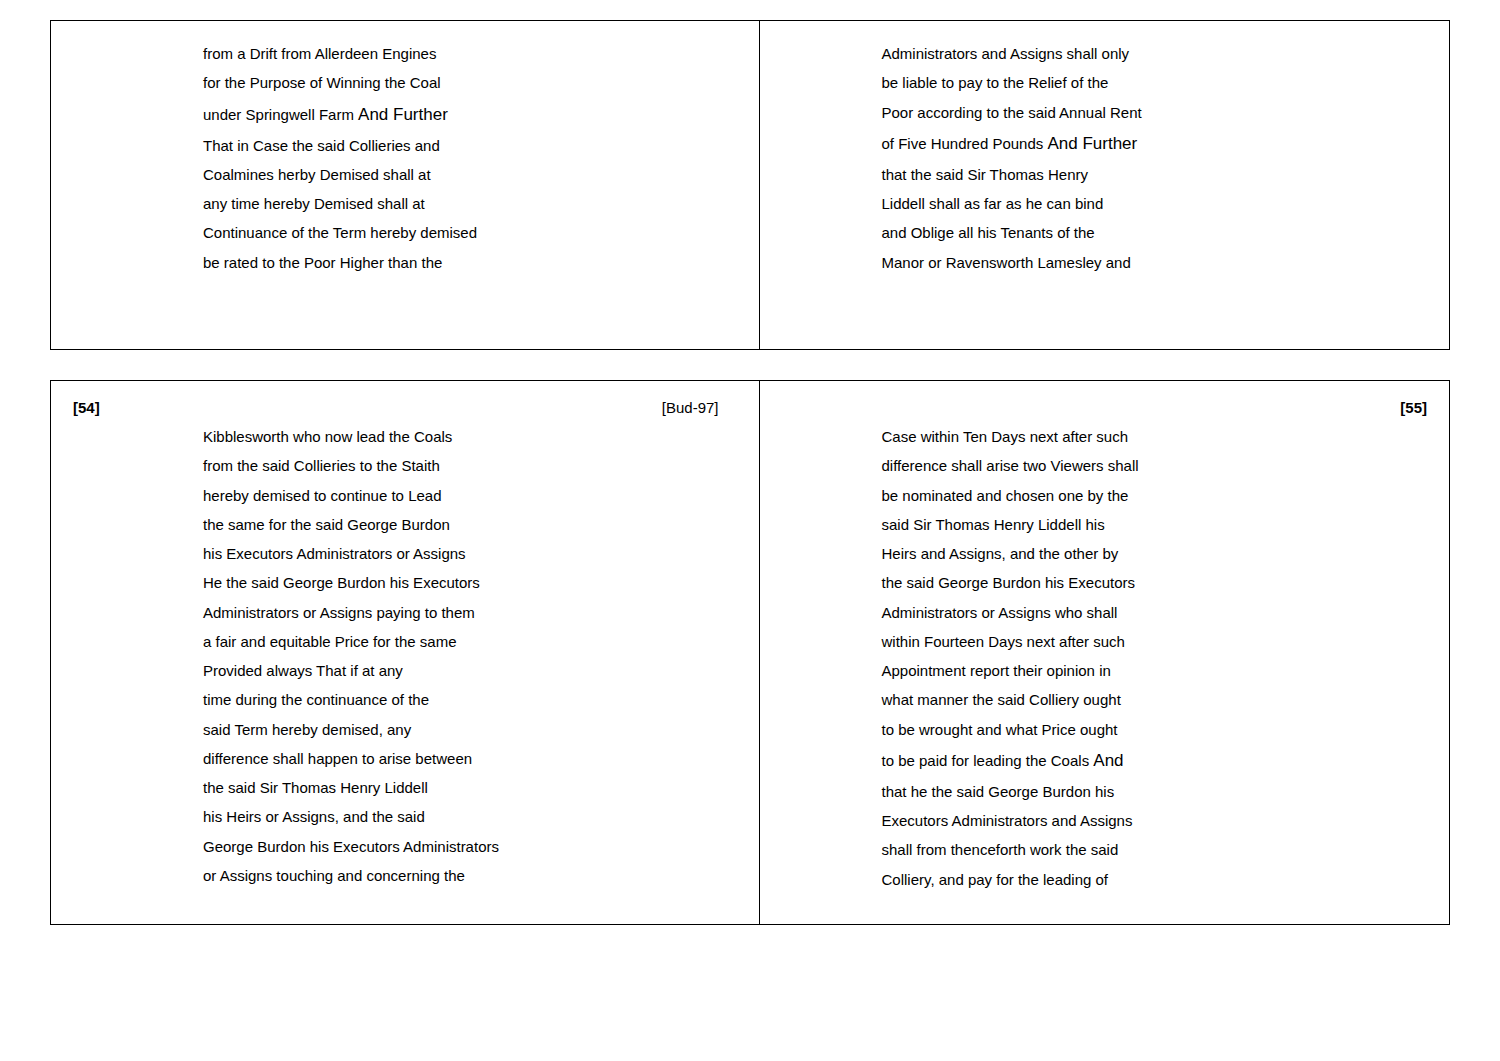from a Drift from Allerdeen Engines
for the Purpose of Winning the Coal
under Springwell Farm And Further
That in Case the said Collieries and
Coalmines herby Demised shall at
any time hereby Demised shall at
Continuance of the Term hereby demised
be rated to the Poor Higher than the
Administrators and Assigns shall only
be liable to pay to the Relief of the
Poor according to the said Annual Rent
of Five Hundred Pounds And Further
that the said Sir Thomas Henry
Liddell shall as far as he can bind
and Oblige all his Tenants of the
Manor or Ravensworth Lamesley and
[54] [Bud-97]
Kibblesworth who now lead the Coals
from the said Collieries to the Staith
hereby demised to continue to Lead
the same for the said George Burdon
his Executors Administrators or Assigns
He the said George Burdon his Executors
Administrators or Assigns paying to them
a fair and equitable Price for the same
Provided always That if at any
time during the continuance of the
said Term hereby demised, any
difference shall happen to arise between
the said Sir Thomas Henry Liddell
his Heirs or Assigns, and the said
George Burdon his Executors Administrators
or Assigns touching and concerning the
[55]
Case within Ten Days next after such
difference shall arise two Viewers shall
be nominated and chosen one by the
said Sir Thomas Henry Liddell his
Heirs and Assigns, and the other by
the said George Burdon his Executors
Administrators or Assigns who shall
within Fourteen Days next after such
Appointment report their opinion in
what manner the said Colliery ought
to be wrought and what Price ought
to be paid for leading the Coals And
that he the said George Burdon his
Executors Administrators and Assigns
shall from thenceforth work the said
Colliery, and pay for the leading of